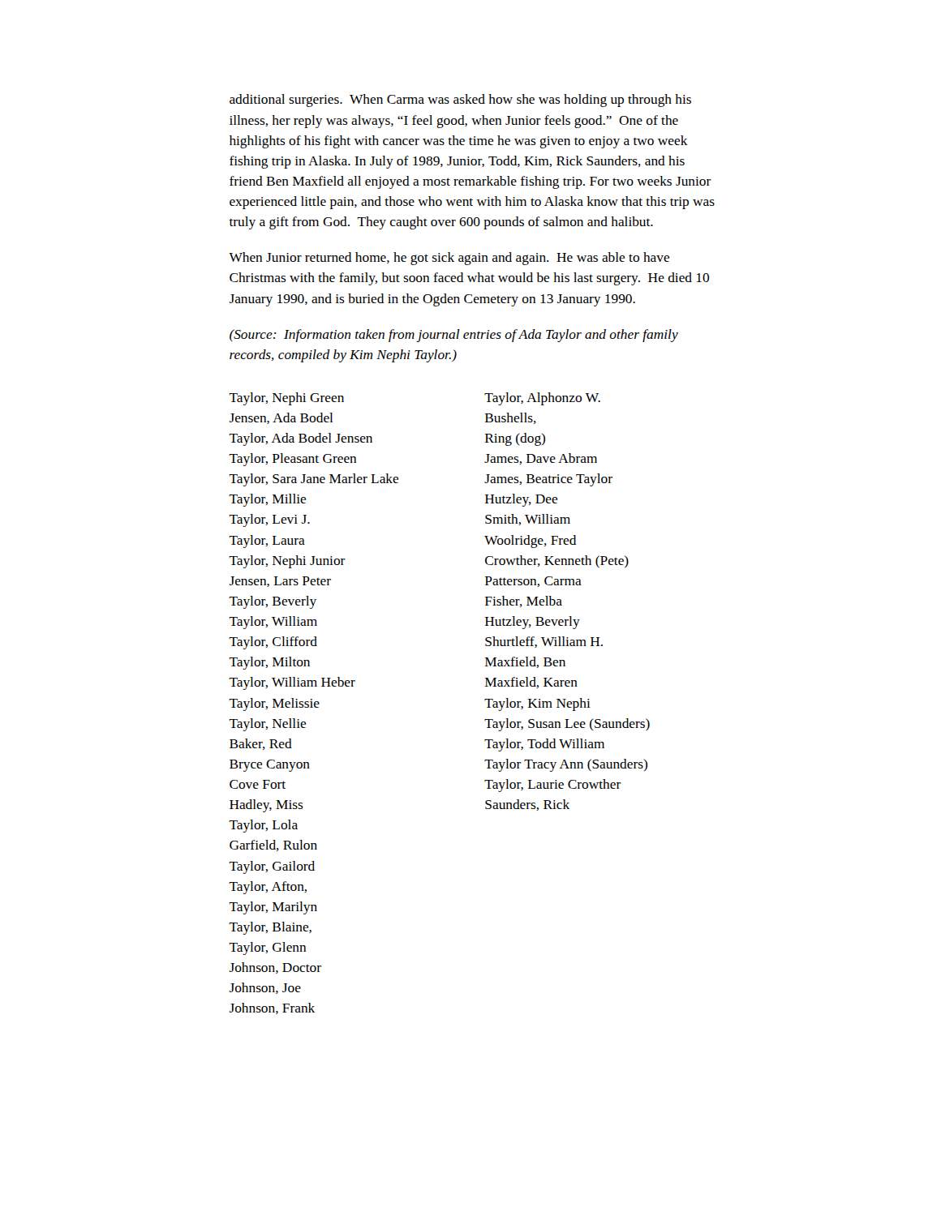additional surgeries. When Carma was asked how she was holding up through his illness, her reply was always, “I feel good, when Junior feels good.” One of the highlights of his fight with cancer was the time he was given to enjoy a two week fishing trip in Alaska. In July of 1989, Junior, Todd, Kim, Rick Saunders, and his friend Ben Maxfield all enjoyed a most remarkable fishing trip. For two weeks Junior experienced little pain, and those who went with him to Alaska know that this trip was truly a gift from God. They caught over 600 pounds of salmon and halibut.
When Junior returned home, he got sick again and again. He was able to have Christmas with the family, but soon faced what would be his last surgery. He died 10 January 1990, and is buried in the Ogden Cemetery on 13 January 1990.
(Source: Information taken from journal entries of Ada Taylor and other family records, compiled by Kim Nephi Taylor.)
Taylor, Nephi Green
Jensen, Ada Bodel
Taylor, Ada Bodel Jensen
Taylor, Pleasant Green
Taylor, Sara Jane Marler Lake
Taylor, Millie
Taylor, Levi J.
Taylor, Laura
Taylor, Nephi Junior
Jensen, Lars Peter
Taylor, Beverly
Taylor, William
Taylor, Clifford
Taylor, Milton
Taylor, William Heber
Taylor, Melissie
Taylor, Nellie
Baker, Red
Bryce Canyon
Cove Fort
Hadley, Miss
Taylor, Lola
Garfield, Rulon
Taylor, Gailord
Taylor, Afton,
Taylor, Marilyn
Taylor, Blaine,
Taylor, Glenn
Johnson, Doctor
Johnson, Joe
Johnson, Frank
Taylor, Alphonzo W.
Bushells,
Ring (dog)
James, Dave Abram
James, Beatrice Taylor
Hutzley, Dee
Smith, William
Woolridge, Fred
Crowther, Kenneth (Pete)
Patterson, Carma
Fisher, Melba
Hutzley, Beverly
Shurtleff, William H.
Maxfield, Ben
Maxfield, Karen
Taylor, Kim Nephi
Taylor, Susan Lee (Saunders)
Taylor, Todd William
Taylor Tracy Ann (Saunders)
Taylor, Laurie Crowther
Saunders, Rick